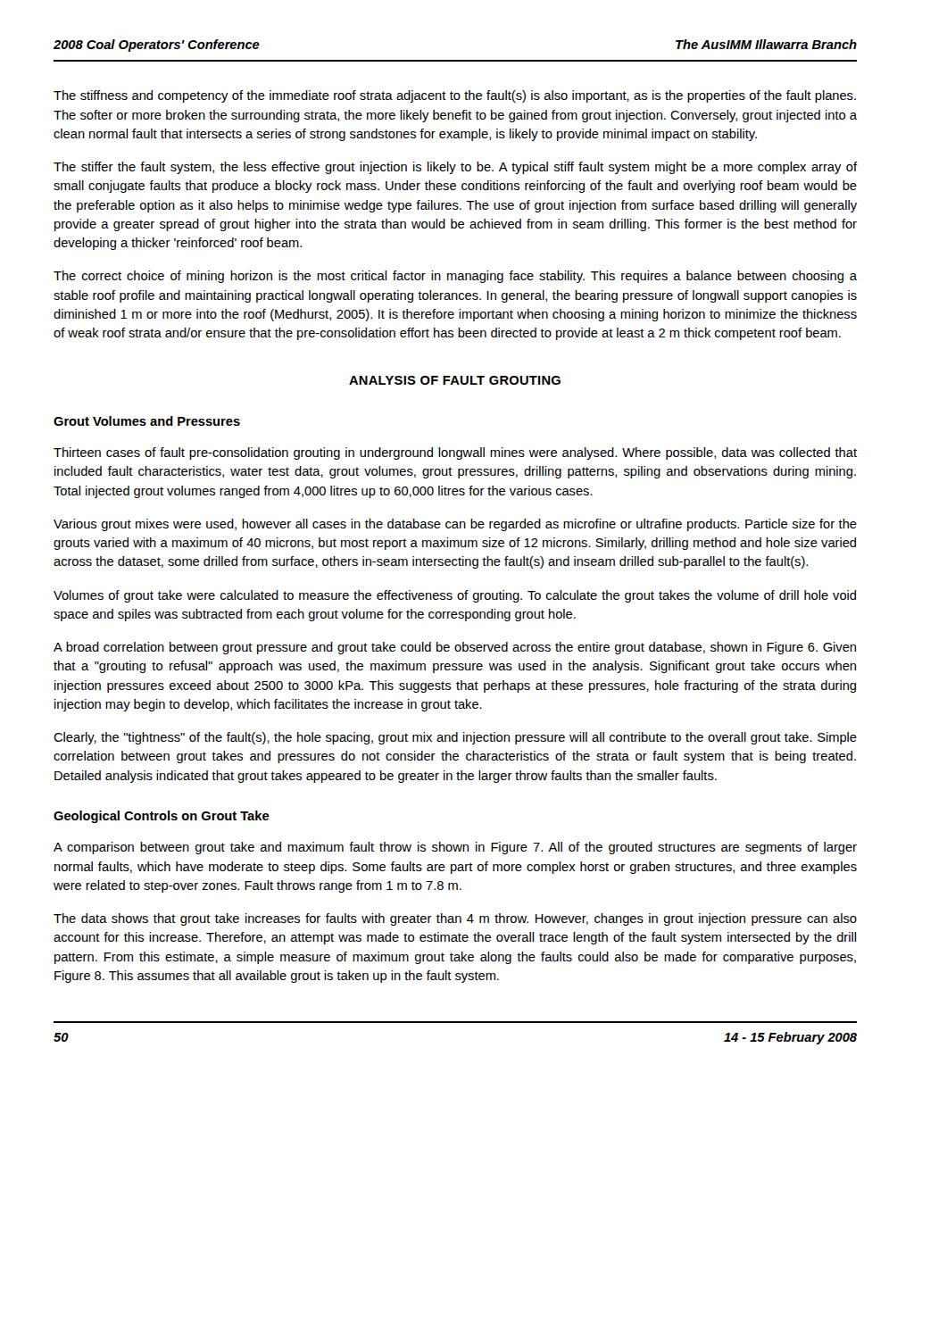2008 Coal Operators' Conference The AusIMM Illawarra Branch
The stiffness and competency of the immediate roof strata adjacent to the fault(s) is also important, as is the properties of the fault planes. The softer or more broken the surrounding strata, the more likely benefit to be gained from grout injection. Conversely, grout injected into a clean normal fault that intersects a series of strong sandstones for example, is likely to provide minimal impact on stability.
The stiffer the fault system, the less effective grout injection is likely to be. A typical stiff fault system might be a more complex array of small conjugate faults that produce a blocky rock mass. Under these conditions reinforcing of the fault and overlying roof beam would be the preferable option as it also helps to minimise wedge type failures. The use of grout injection from surface based drilling will generally provide a greater spread of grout higher into the strata than would be achieved from in seam drilling. This former is the best method for developing a thicker 'reinforced' roof beam.
The correct choice of mining horizon is the most critical factor in managing face stability. This requires a balance between choosing a stable roof profile and maintaining practical longwall operating tolerances. In general, the bearing pressure of longwall support canopies is diminished 1 m or more into the roof (Medhurst, 2005). It is therefore important when choosing a mining horizon to minimize the thickness of weak roof strata and/or ensure that the pre-consolidation effort has been directed to provide at least a 2 m thick competent roof beam.
Analysis of Fault Grouting
Grout Volumes and Pressures
Thirteen cases of fault pre-consolidation grouting in underground longwall mines were analysed. Where possible, data was collected that included fault characteristics, water test data, grout volumes, grout pressures, drilling patterns, spiling and observations during mining. Total injected grout volumes ranged from 4,000 litres up to 60,000 litres for the various cases.
Various grout mixes were used, however all cases in the database can be regarded as microfine or ultrafine products. Particle size for the grouts varied with a maximum of 40 microns, but most report a maximum size of 12 microns. Similarly, drilling method and hole size varied across the dataset, some drilled from surface, others in-seam intersecting the fault(s) and inseam drilled sub-parallel to the fault(s).
Volumes of grout take were calculated to measure the effectiveness of grouting. To calculate the grout takes the volume of drill hole void space and spiles was subtracted from each grout volume for the corresponding grout hole.
A broad correlation between grout pressure and grout take could be observed across the entire grout database, shown in Figure 6. Given that a "grouting to refusal" approach was used, the maximum pressure was used in the analysis. Significant grout take occurs when injection pressures exceed about 2500 to 3000 kPa. This suggests that perhaps at these pressures, hole fracturing of the strata during injection may begin to develop, which facilitates the increase in grout take.
Clearly, the "tightness" of the fault(s), the hole spacing, grout mix and injection pressure will all contribute to the overall grout take. Simple correlation between grout takes and pressures do not consider the characteristics of the strata or fault system that is being treated. Detailed analysis indicated that grout takes appeared to be greater in the larger throw faults than the smaller faults.
Geological Controls on Grout Take
A comparison between grout take and maximum fault throw is shown in Figure 7. All of the grouted structures are segments of larger normal faults, which have moderate to steep dips. Some faults are part of more complex horst or graben structures, and three examples were related to step-over zones. Fault throws range from 1 m to 7.8 m.
The data shows that grout take increases for faults with greater than 4 m throw. However, changes in grout injection pressure can also account for this increase. Therefore, an attempt was made to estimate the overall trace length of the fault system intersected by the drill pattern. From this estimate, a simple measure of maximum grout take along the faults could also be made for comparative purposes, Figure 8. This assumes that all available grout is taken up in the fault system.
50 14 - 15 February 2008